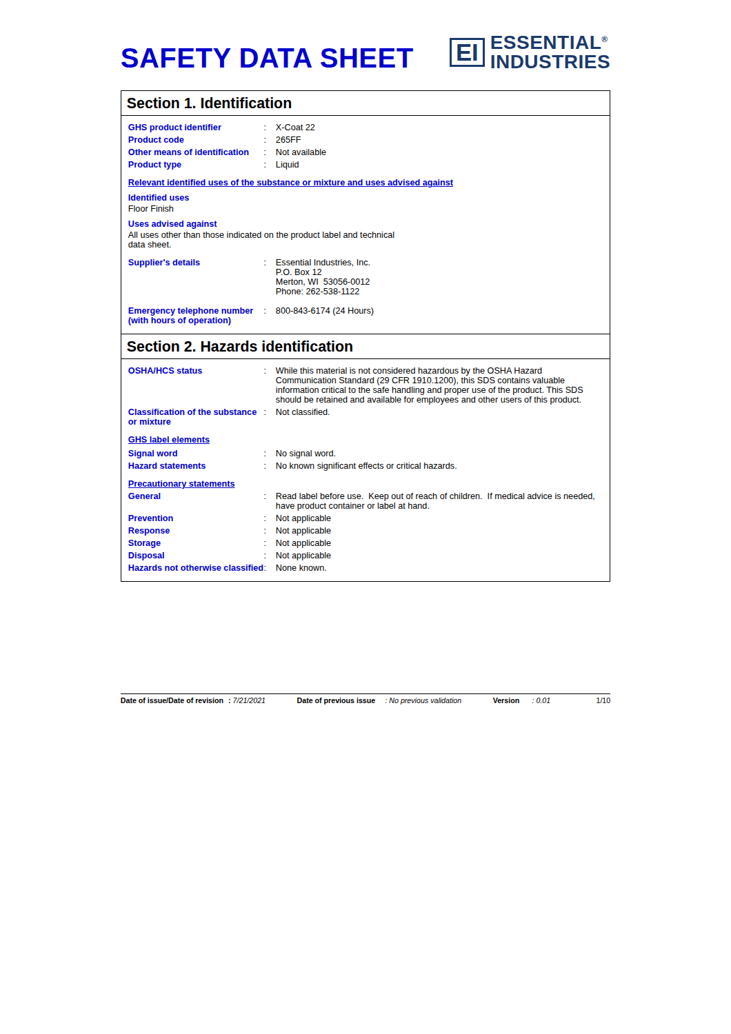SAFETY DATA SHEET
EI
ESSENTIAL® INDUSTRIES
Section 1. Identification
| GHS product identifier | : | X-Coat 22 |
| Product code | : | 265FF |
| Other means of identification | : | Not available |
| Product type | : | Liquid |
Relevant identified uses of the substance or mixture and uses advised against
Identified uses
Floor Finish
Uses advised against
All uses other than those indicated on the product label and technical
data sheet.
| Supplier's details | : | Essential Industries, Inc. P.O. Box 12 Merton, WI 53056-0012 Phone: 262-538-1122 |
| Emergency telephone number (with hours of operation) | : | 800-843-6174 (24 Hours) |
Section 2. Hazards identification
| OSHA/HCS status | : | While this material is not considered hazardous by the OSHA Hazard Communication Standard (29 CFR 1910.1200), this SDS contains valuable information critical to the safe handling and proper use of the product. This SDS should be retained and available for employees and other users of this product. |
| Classification of the substance or mixture | : | Not classified. |
GHS label elements
| Signal word | : | No signal word. |
| Hazard statements | : | No known significant effects or critical hazards. |
Precautionary statements
| General | : | Read label before use. Keep out of reach of children. If medical advice is needed, have product container or label at hand. |
| Prevention | : | Not applicable |
| Response | : | Not applicable |
| Storage | : | Not applicable |
| Disposal | : | Not applicable |
| Hazards not otherwise classified | : | None known. |
| Date of issue/Date of revision | : 7/21/2021 | Date of previous issue | : No previous validation | Version | : 0.01 | 1/10 |